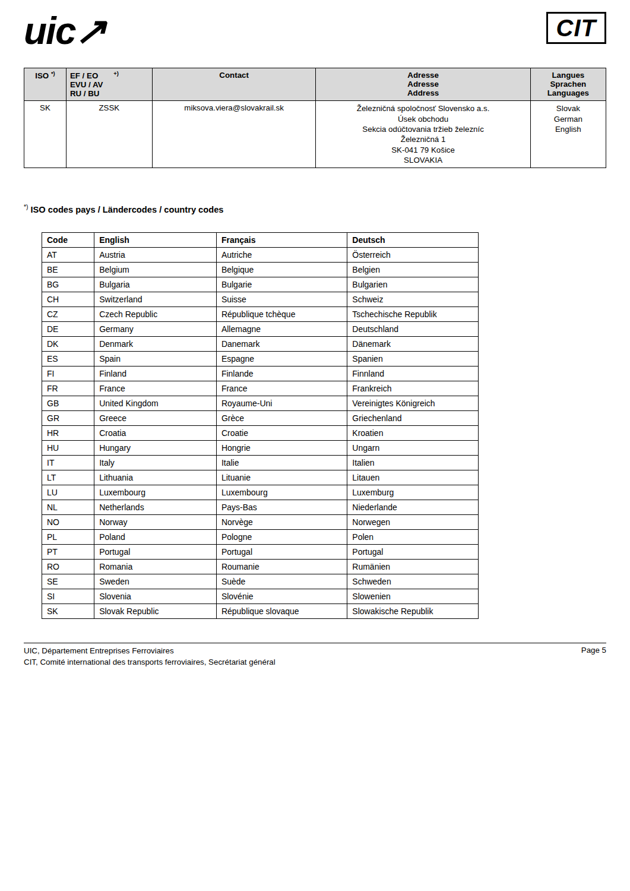uic↗
CIT
| ISO *) | EF / EO +) EVU / AV RU / BU | Contact | Adresse Adresse Address | Langues Sprachen Languages |
| --- | --- | --- | --- | --- |
| SK | ZSSK | miksova.viera@slovakrail.sk | Železničná spoločnosť Slovensko a.s. Úsek obchodu Sekcia odúčtovania tržieb železníc Železničná 1 SK-041 79 Košice SLOVAKIA | Slovak German English |
*) ISO codes pays / Ländercodes / country codes
| Code | English | Français | Deutsch |
| --- | --- | --- | --- |
| AT | Austria | Autriche | Österreich |
| BE | Belgium | Belgique | Belgien |
| BG | Bulgaria | Bulgarie | Bulgarien |
| CH | Switzerland | Suisse | Schweiz |
| CZ | Czech Republic | République tchèque | Tschechische Republik |
| DE | Germany | Allemagne | Deutschland |
| DK | Denmark | Danemark | Dänemark |
| ES | Spain | Espagne | Spanien |
| FI | Finland | Finlande | Finnland |
| FR | France | France | Frankreich |
| GB | United Kingdom | Royaume-Uni | Vereinigtes Königreich |
| GR | Greece | Grèce | Griechenland |
| HR | Croatia | Croatie | Kroatien |
| HU | Hungary | Hongrie | Ungarn |
| IT | Italy | Italie | Italien |
| LT | Lithuania | Lituanie | Litauen |
| LU | Luxembourg | Luxembourg | Luxemburg |
| NL | Netherlands | Pays-Bas | Niederlande |
| NO | Norway | Norvège | Norwegen |
| PL | Poland | Pologne | Polen |
| PT | Portugal | Portugal | Portugal |
| RO | Romania | Roumanie | Rumänien |
| SE | Sweden | Suède | Schweden |
| SI | Slovenia | Slovénie | Slowenien |
| SK | Slovak Republic | République slovaque | Slowakische Republik |
UIC, Département Entreprises Ferroviaires
CIT, Comité international des transports ferroviaires, Secrétariat général
Page 5